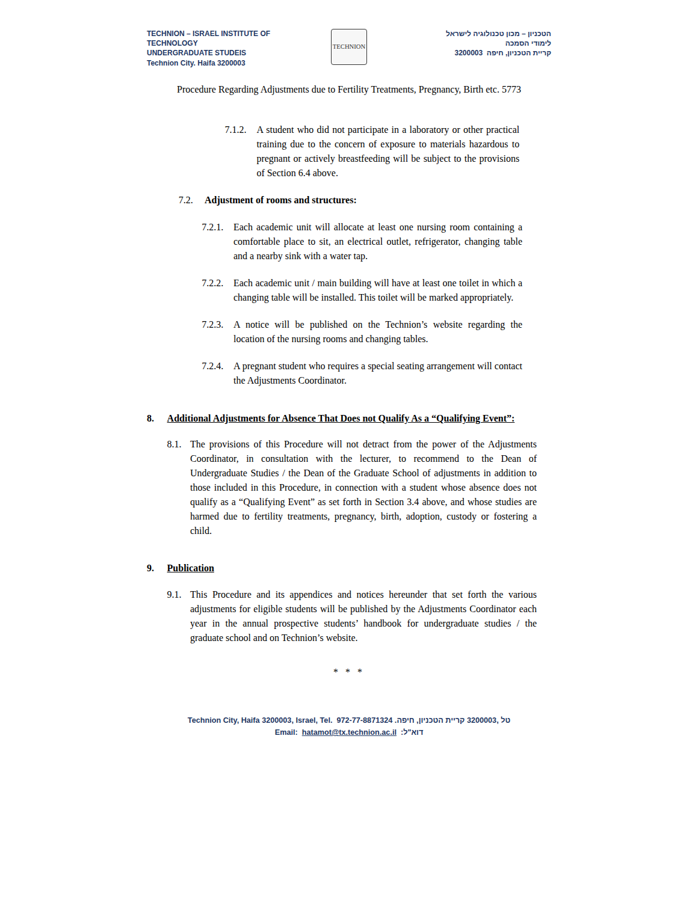TECHNION – ISRAEL INSTITUTE OF TECHNOLOGY
UNDERGRADUATE STUDEIS
Technion City. Haifa 3200003
TECHNION
הטכניון – מכון טכנולוגיה לישראל
לימודי הסמכה
קריית הטכניון, חיפה 3200003
Procedure Regarding Adjustments due to Fertility Treatments, Pregnancy, Birth etc. 5773
7.1.2. A student who did not participate in a laboratory or other practical training due to the concern of exposure to materials hazardous to pregnant or actively breastfeeding will be subject to the provisions of Section 6.4 above.
7.2. Adjustment of rooms and structures:
7.2.1. Each academic unit will allocate at least one nursing room containing a comfortable place to sit, an electrical outlet, refrigerator, changing table and a nearby sink with a water tap.
7.2.2. Each academic unit / main building will have at least one toilet in which a changing table will be installed. This toilet will be marked appropriately.
7.2.3. A notice will be published on the Technion’s website regarding the location of the nursing rooms and changing tables.
7.2.4. A pregnant student who requires a special seating arrangement will contact the Adjustments Coordinator.
8. Additional Adjustments for Absence That Does not Qualify As a “Qualifying Event”:
8.1. The provisions of this Procedure will not detract from the power of the Adjustments Coordinator, in consultation with the lecturer, to recommend to the Dean of Undergraduate Studies / the Dean of the Graduate School of adjustments in addition to those included in this Procedure, in connection with a student whose absence does not qualify as a “Qualifying Event” as set forth in Section 3.4 above, and whose studies are harmed due to fertility treatments, pregnancy, birth, adoption, custody or fostering a child.
9. Publication
9.1. This Procedure and its appendices and notices hereunder that set forth the various adjustments for eligible students will be published by the Adjustments Coordinator each year in the annual prospective students’ handbook for undergraduate studies / the graduate school and on Technion’s website.
* * *
Technion City, Haifa 3200003, Israel, Tel. 972-77-8871324 .טל ,3200003 קריית הטכניון, חיפה
Email: hatamot@tx.technion.ac.il :דוא"ל